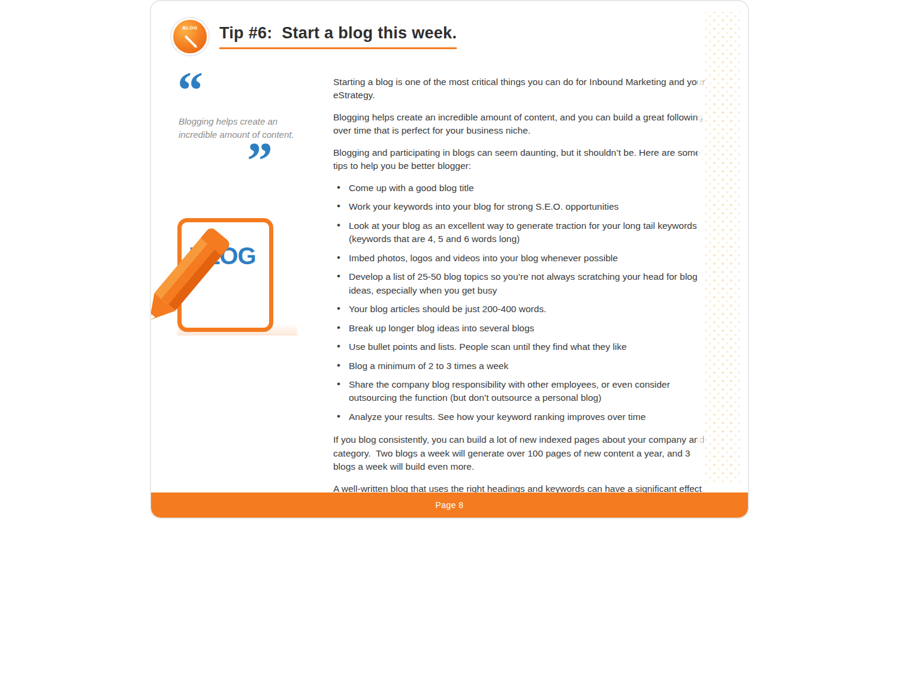BLOG
Tip #6: Start a blog this week.
“
Blogging helps create an incredible amount of content.
”
BLOG
Starting a blog is one of the most critical things you can do for Inbound Marketing and your eStrategy.
Blogging helps create an incredible amount of content, and you can build a great following over time that is perfect for your business niche.
Blogging and participating in blogs can seem daunting, but it shouldn’t be. Here are some tips to help you be better blogger:
Come up with a good blog title
Work your keywords into your blog for strong S.E.O. opportunities
Look at your blog as an excellent way to generate traction for your long tail keywords (keywords that are 4, 5 and 6 words long)
Imbed photos, logos and videos into your blog whenever possible
Develop a list of 25-50 blog topics so you’re not always scratching your head for blog ideas, especially when you get busy
Your blog articles should be just 200-400 words.
Break up longer blog ideas into several blogs
Use bullet points and lists. People scan until they find what they like
Blog a minimum of 2 to 3 times a week
Share the company blog responsibility with other employees, or even consider outsourcing the function (but don’t outsource a personal blog)
Analyze your results. See how your keyword ranking improves over time
If you blog consistently, you can build a lot of new indexed pages about your company and category. Two blogs a week will generate over 100 pages of new content a year, and 3 blogs a week will build even more.
A well-written blog that uses the right headings and keywords can have a significant effect on your search engine optimization (S.E.O.) efforts.
Page 8